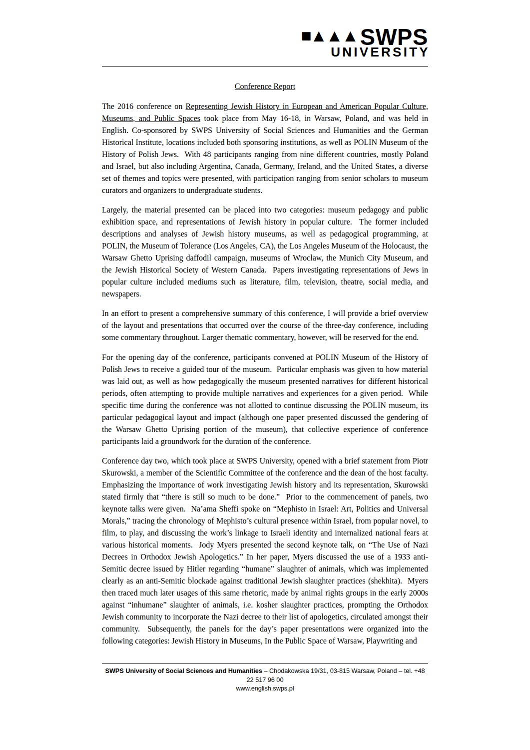■▲▲▲SWPSUNIVERSITY
Conference Report
The 2016 conference on Representing Jewish History in European and American Popular Culture, Museums, and Public Spaces took place from May 16-18, in Warsaw, Poland, and was held in English. Co-sponsored by SWPS University of Social Sciences and Humanities and the German Historical Institute, locations included both sponsoring institutions, as well as POLIN Museum of the History of Polish Jews. With 48 participants ranging from nine different countries, mostly Poland and Israel, but also including Argentina, Canada, Germany, Ireland, and the United States, a diverse set of themes and topics were presented, with participation ranging from senior scholars to museum curators and organizers to undergraduate students.
Largely, the material presented can be placed into two categories: museum pedagogy and public exhibition space, and representations of Jewish history in popular culture. The former included descriptions and analyses of Jewish history museums, as well as pedagogical programming, at POLIN, the Museum of Tolerance (Los Angeles, CA), the Los Angeles Museum of the Holocaust, the Warsaw Ghetto Uprising daffodil campaign, museums of Wroclaw, the Munich City Museum, and the Jewish Historical Society of Western Canada. Papers investigating representations of Jews in popular culture included mediums such as literature, film, television, theatre, social media, and newspapers.
In an effort to present a comprehensive summary of this conference, I will provide a brief overview of the layout and presentations that occurred over the course of the three-day conference, including some commentary throughout. Larger thematic commentary, however, will be reserved for the end.
For the opening day of the conference, participants convened at POLIN Museum of the History of Polish Jews to receive a guided tour of the museum. Particular emphasis was given to how material was laid out, as well as how pedagogically the museum presented narratives for different historical periods, often attempting to provide multiple narratives and experiences for a given period. While specific time during the conference was not allotted to continue discussing the POLIN museum, its particular pedagogical layout and impact (although one paper presented discussed the gendering of the Warsaw Ghetto Uprising portion of the museum), that collective experience of conference participants laid a groundwork for the duration of the conference.
Conference day two, which took place at SWPS University, opened with a brief statement from Piotr Skurowski, a member of the Scientific Committee of the conference and the dean of the host faculty. Emphasizing the importance of work investigating Jewish history and its representation, Skurowski stated firmly that “there is still so much to be done.” Prior to the commencement of panels, two keynote talks were given. Na’ama Sheffi spoke on “Mephisto in Israel: Art, Politics and Universal Morals,” tracing the chronology of Mephisto’s cultural presence within Israel, from popular novel, to film, to play, and discussing the work’s linkage to Israeli identity and internalized national fears at various historical moments. Jody Myers presented the second keynote talk, on “The Use of Nazi Decrees in Orthodox Jewish Apologetics.” In her paper, Myers discussed the use of a 1933 anti-Semitic decree issued by Hitler regarding “humane” slaughter of animals, which was implemented clearly as an anti-Semitic blockade against traditional Jewish slaughter practices (shekhita). Myers then traced much later usages of this same rhetoric, made by animal rights groups in the early 2000s against “inhumane” slaughter of animals, i.e. kosher slaughter practices, prompting the Orthodox Jewish community to incorporate the Nazi decree to their list of apologetics, circulated amongst their community. Subsequently, the panels for the day’s paper presentations were organized into the following categories: Jewish History in Museums, In the Public Space of Warsaw, Playwriting and
SWPS University of Social Sciences and Humanities – Chodakowska 19/31, 03-815 Warsaw, Poland – tel. +48 22 517 96 00
www.english.swps.pl